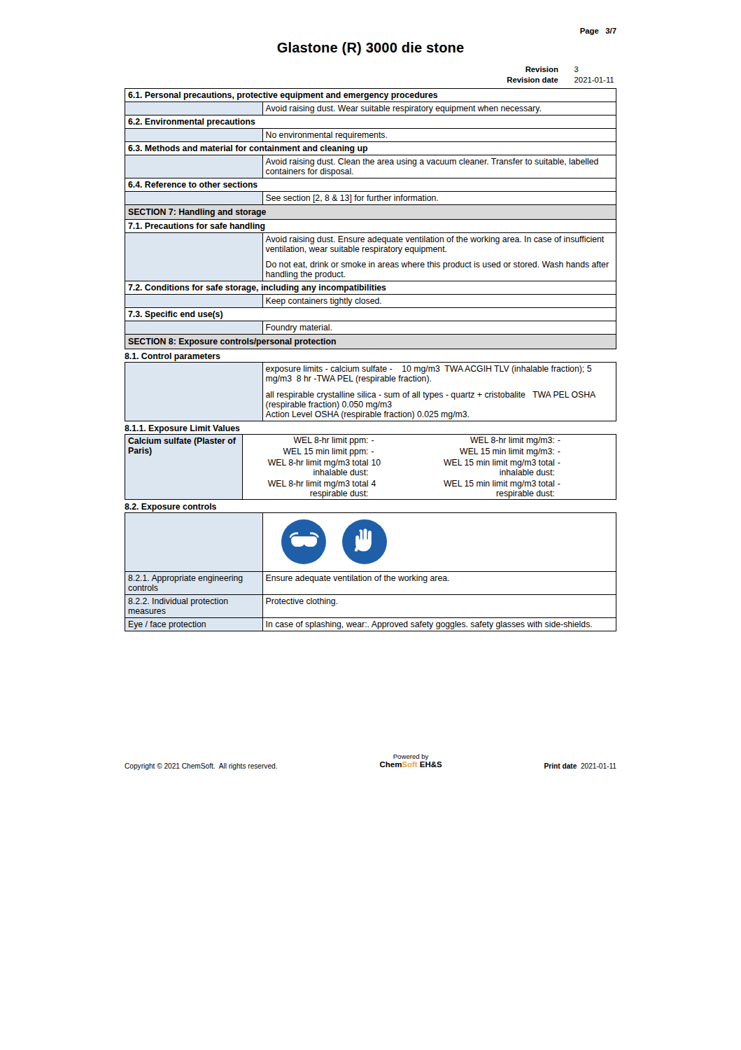Page 3/7
Glastone (R) 3000 die stone
Revision 3
Revision date 2021-01-11
| 6.1. Personal precautions, protective equipment and emergency procedures |
| | Avoid raising dust. Wear suitable respiratory equipment when necessary. |
| 6.2. Environmental precautions |
| | No environmental requirements. |
| 6.3. Methods and material for containment and cleaning up |
| | Avoid raising dust. Clean the area using a vacuum cleaner. Transfer to suitable, labelled containers for disposal. |
| 6.4. Reference to other sections |
| | See section [2, 8 & 13] for further information. |
| SECTION 7: Handling and storage |
| 7.1. Precautions for safe handling |
| | Avoid raising dust. Ensure adequate ventilation of the working area. In case of insufficient ventilation, wear suitable respiratory equipment. Do not eat, drink or smoke in areas where this product is used or stored. Wash hands after handling the product. |
| 7.2. Conditions for safe storage, including any incompatibilities |
| | Keep containers tightly closed. |
| 7.3. Specific end use(s) |
| | Foundry material. |
| SECTION 8: Exposure controls/personal protection |
| 8.1. Control parameters |
| | exposure limits - calcium sulfate - 10 mg/m3 TWA ACGIH TLV (inhalable fraction); 5 mg/m3 8 hr -TWA PEL (respirable fraction). all respirable crystalline silica - sum of all types - quartz + cristobalite TWA PEL OSHA (respirable fraction) 0.050 mg/m3 Action Level OSHA (respirable fraction) 0.025 mg/m3. |
| 8.1.1. Exposure Limit Values |
| Calcium sulfate (Plaster of Paris) | / WEL 8-hr limit ppm: / - / WEL 8-hr limit mg/m3: / - / / WEL 15 min limit ppm: / - / WEL 15 min limit mg/m3: / - / / WEL 8-hr limit mg/m3 total inhalable dust: / 10 / WEL 15 min limit mg/m3 total inhalable dust: / - / / WEL 8-hr limit mg/m3 total respirable dust: / 4 / WEL 15 min limit mg/m3 total respirable dust: / - / |
| 8.2. Exposure controls |
| 8.2.1. Appropriate engineering controls | Ensure adequate ventilation of the working area. |
| 8.2.2. Individual protection measures | Protective clothing. |
| Eye / face protection | In case of splashing, wear:. Approved safety goggles. safety glasses with side-shields. |
Copyright © 2021 ChemSoft. All rights reserved.
Powered by
ChemSoft EH&S
Print date 2021-01-11